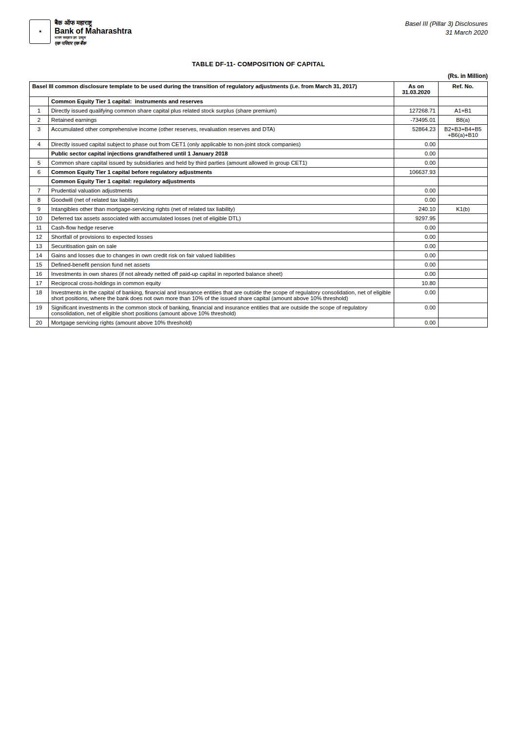★
बैंक ऑफ महाराष्ट्र
Bank of Maharashtra
भारत सरकार का उद्यम
एक परिवार एक बैंक
Basel III (Pillar 3) Disclosures
31 March 2020
TABLE DF-11- COMPOSITION OF CAPITAL
(Rs. in Million)
| Basel III common disclosure template to be used during the transition of regulatory adjustments (i.e. from March 31, 2017) | As on 31.03.2020 | Ref. No. |
| --- | --- | --- |
| | Common Equity Tier 1 capital: instruments and reserves | | |
| 1 | Directly issued qualifying common share capital plus related stock surplus (share premium) | 127268.71 | A1+B1 |
| 2 | Retained earnings | -73495.01 | B8(a) |
| 3 | Accumulated other comprehensive income (other reserves, revaluation reserves and DTA) | 52864.23 | B2+B3+B4+B5 +B6(a)+B10 |
| 4 | Directly issued capital subject to phase out from CET1 (only applicable to non-joint stock companies) | 0.00 | |
| | Public sector capital injections grandfathered until 1 January 2018 | 0.00 | |
| 5 | Common share capital issued by subsidiaries and held by third parties (amount allowed in group CET1) | 0.00 | |
| 6 | Common Equity Tier 1 capital before regulatory adjustments | 106637.93 | |
| | Common Equity Tier 1 capital: regulatory adjustments | | |
| 7 | Prudential valuation adjustments | 0.00 | |
| 8 | Goodwill (net of related tax liability) | 0.00 | |
| 9 | Intangibles other than mortgage-servicing rights (net of related tax liability) | 240.10 | K1(b) |
| 10 | Deferred tax assets associated with accumulated losses (net of eligible DTL) | 9297.95 | |
| 11 | Cash-flow hedge reserve | 0.00 | |
| 12 | Shortfall of provisions to expected losses | 0.00 | |
| 13 | Securitisation gain on sale | 0.00 | |
| 14 | Gains and losses due to changes in own credit risk on fair valued liabilities | 0.00 | |
| 15 | Defined-benefit pension fund net assets | 0.00 | |
| 16 | Investments in own shares (if not already netted off paid-up capital in reported balance sheet) | 0.00 | |
| 17 | Reciprocal cross-holdings in common equity | 10.80 | |
| 18 | Investments in the capital of banking, financial and insurance entities that are outside the scope of regulatory consolidation, net of eligible short positions, where the bank does not own more than 10% of the issued share capital (amount above 10% threshold) | 0.00 | |
| 19 | Significant investments in the common stock of banking, financial and insurance entities that are outside the scope of regulatory consolidation, net of eligible short positions (amount above 10% threshold) | 0.00 | |
| 20 | Mortgage servicing rights (amount above 10% threshold) | 0.00 | |